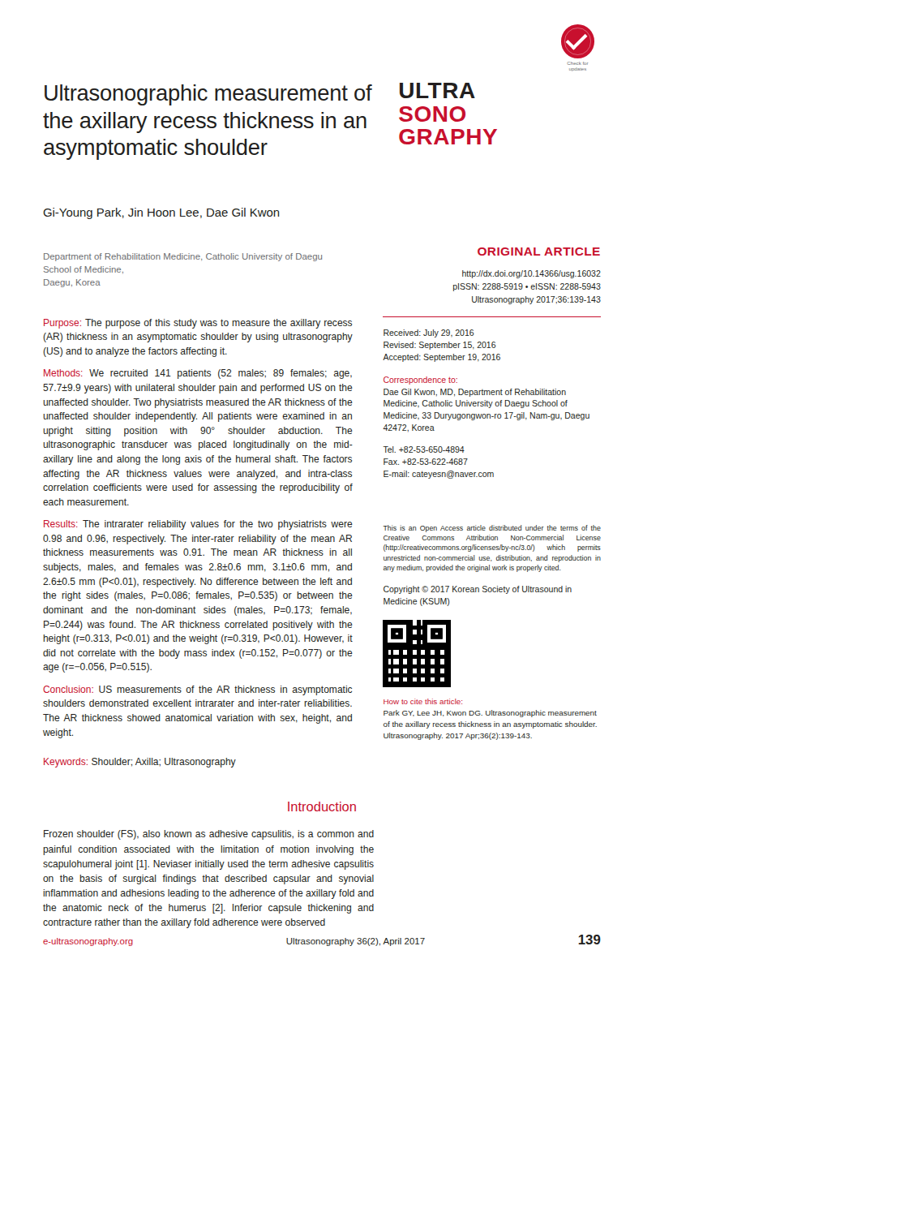Check for
updates
Ultrasonographic measurement of
the axillary recess thickness in an
asymptomatic shoulder
ULTRA
SONO
GRAPHY
Gi-Young Park, Jin Hoon Lee, Dae Gil Kwon
Department of Rehabilitation Medicine, Catholic University of Daegu School of Medicine,
Daegu, Korea
Purpose: The purpose of this study was to measure the axillary recess (AR) thickness in an asymptomatic shoulder by using ultrasonography (US) and to analyze the factors affecting it.
Methods: We recruited 141 patients (52 males; 89 females; age, 57.7±9.9 years) with unilateral shoulder pain and performed US on the unaffected shoulder. Two physiatrists measured the AR thickness of the unaffected shoulder independently. All patients were examined in an upright sitting position with 90° shoulder abduction. The ultrasonographic transducer was placed longitudinally on the mid-axillary line and along the long axis of the humeral shaft. The factors affecting the AR thickness values were analyzed, and intra-class correlation coefficients were used for assessing the reproducibility of each measurement.
Results: The intrarater reliability values for the two physiatrists were 0.98 and 0.96, respectively. The inter-rater reliability of the mean AR thickness measurements was 0.91. The mean AR thickness in all subjects, males, and females was 2.8±0.6 mm, 3.1±0.6 mm, and 2.6±0.5 mm (P<0.01), respectively. No difference between the left and the right sides (males, P=0.086; females, P=0.535) or between the dominant and the non-dominant sides (males, P=0.173; female, P=0.244) was found. The AR thickness correlated positively with the height (r=0.313, P<0.01) and the weight (r=0.319, P<0.01). However, it did not correlate with the body mass index (r=0.152, P=0.077) or the age (r=−0.056, P=0.515).
Conclusion: US measurements of the AR thickness in asymptomatic shoulders demonstrated excellent intrarater and inter-rater reliabilities. The AR thickness showed anatomical variation with sex, height, and weight.
Keywords: Shoulder; Axilla; Ultrasonography
ORIGINAL ARTICLE
http://dx.doi.org/10.14366/usg.16032
pISSN: 2288-5919 • eISSN: 2288-5943
Ultrasonography 2017;36:139-143
Received: July 29, 2016
Revised: September 15, 2016
Accepted: September 19, 2016
Correspondence to:
Dae Gil Kwon, MD, Department of Rehabilitation Medicine, Catholic University of Daegu School of Medicine, 33 Duryugongwon-ro 17-gil, Nam-gu, Daegu 42472, Korea
Tel. +82-53-650-4894
Fax. +82-53-622-4687
E-mail: cateyesn@naver.com
This is an Open Access article distributed under the terms of the Creative Commons Attribution Non-Commercial License (http://creativecommons.org/licenses/by-nc/3.0/) which permits unrestricted non-commercial use, distribution, and reproduction in any medium, provided the original work is properly cited.
Copyright © 2017 Korean Society of Ultrasound in Medicine (KSUM)
How to cite this article:
Park GY, Lee JH, Kwon DG. Ultrasonographic measurement of the axillary recess thickness in an asymptomatic shoulder. Ultrasonography. 2017 Apr;36(2):139-143.
Introduction
Frozen shoulder (FS), also known as adhesive capsulitis, is a common and painful condition associated with the limitation of motion involving the scapulohumeral joint [1]. Neviaser initially used the term adhesive capsulitis on the basis of surgical findings that described capsular and synovial inflammation and adhesions leading to the adherence of the axillary fold and the anatomic neck of the humerus [2]. Inferior capsule thickening and contracture rather than the axillary fold adherence were observed
e-ultrasonography.org
Ultrasonography 36(2), April 2017
139